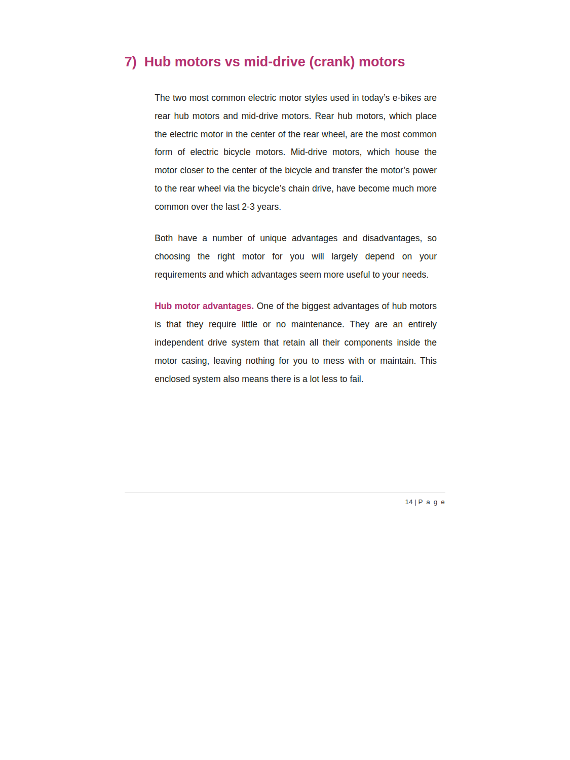7) Hub motors vs mid-drive (crank) motors
The two most common electric motor styles used in today’s e-bikes are rear hub motors and mid-drive motors. Rear hub motors, which place the electric motor in the center of the rear wheel, are the most common form of electric bicycle motors. Mid-drive motors, which house the motor closer to the center of the bicycle and transfer the motor’s power to the rear wheel via the bicycle’s chain drive, have become much more common over the last 2-3 years.
Both have a number of unique advantages and disadvantages, so choosing the right motor for you will largely depend on your requirements and which advantages seem more useful to your needs.
Hub motor advantages. One of the biggest advantages of hub motors is that they require little or no maintenance. They are an entirely independent drive system that retain all their components inside the motor casing, leaving nothing for you to mess with or maintain. This enclosed system also means there is a lot less to fail.
14 | P a g e